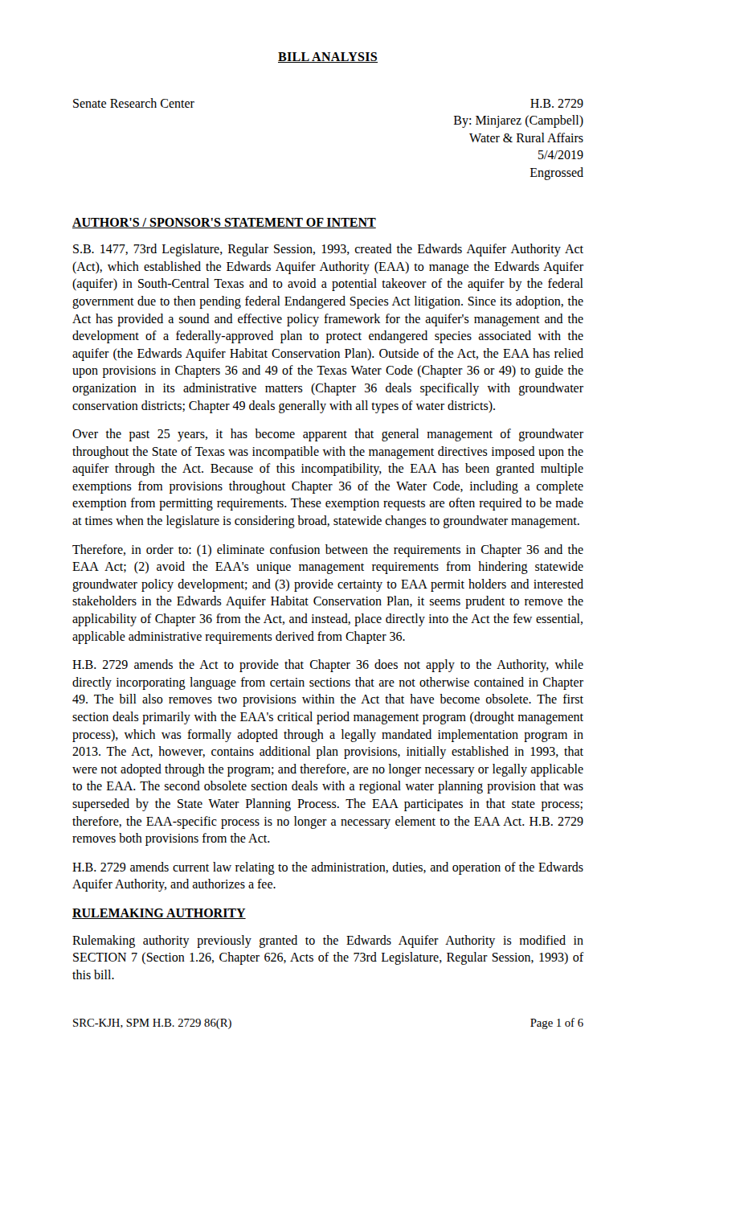BILL ANALYSIS
| Senate Research Center | H.B. 2729 By: Minjarez (Campbell) Water & Rural Affairs 5/4/2019 Engrossed |
AUTHOR'S / SPONSOR'S STATEMENT OF INTENT
S.B. 1477, 73rd Legislature, Regular Session, 1993, created the Edwards Aquifer Authority Act (Act), which established the Edwards Aquifer Authority (EAA) to manage the Edwards Aquifer (aquifer) in South-Central Texas and to avoid a potential takeover of the aquifer by the federal government due to then pending federal Endangered Species Act litigation. Since its adoption, the Act has provided a sound and effective policy framework for the aquifer's management and the development of a federally-approved plan to protect endangered species associated with the aquifer (the Edwards Aquifer Habitat Conservation Plan). Outside of the Act, the EAA has relied upon provisions in Chapters 36 and 49 of the Texas Water Code (Chapter 36 or 49) to guide the organization in its administrative matters (Chapter 36 deals specifically with groundwater conservation districts; Chapter 49 deals generally with all types of water districts).
Over the past 25 years, it has become apparent that general management of groundwater throughout the State of Texas was incompatible with the management directives imposed upon the aquifer through the Act. Because of this incompatibility, the EAA has been granted multiple exemptions from provisions throughout Chapter 36 of the Water Code, including a complete exemption from permitting requirements. These exemption requests are often required to be made at times when the legislature is considering broad, statewide changes to groundwater management.
Therefore, in order to: (1) eliminate confusion between the requirements in Chapter 36 and the EAA Act; (2) avoid the EAA's unique management requirements from hindering statewide groundwater policy development; and (3) provide certainty to EAA permit holders and interested stakeholders in the Edwards Aquifer Habitat Conservation Plan, it seems prudent to remove the applicability of Chapter 36 from the Act, and instead, place directly into the Act the few essential, applicable administrative requirements derived from Chapter 36.
H.B. 2729 amends the Act to provide that Chapter 36 does not apply to the Authority, while directly incorporating language from certain sections that are not otherwise contained in Chapter 49. The bill also removes two provisions within the Act that have become obsolete. The first section deals primarily with the EAA's critical period management program (drought management process), which was formally adopted through a legally mandated implementation program in 2013. The Act, however, contains additional plan provisions, initially established in 1993, that were not adopted through the program; and therefore, are no longer necessary or legally applicable to the EAA. The second obsolete section deals with a regional water planning provision that was superseded by the State Water Planning Process. The EAA participates in that state process; therefore, the EAA-specific process is no longer a necessary element to the EAA Act. H.B. 2729 removes both provisions from the Act.
H.B. 2729 amends current law relating to the administration, duties, and operation of the Edwards Aquifer Authority, and authorizes a fee.
RULEMAKING AUTHORITY
Rulemaking authority previously granted to the Edwards Aquifer Authority is modified in SECTION 7 (Section 1.26, Chapter 626, Acts of the 73rd Legislature, Regular Session, 1993) of this bill.
SRC-KJH, SPM H.B. 2729 86(R) Page 1 of 6